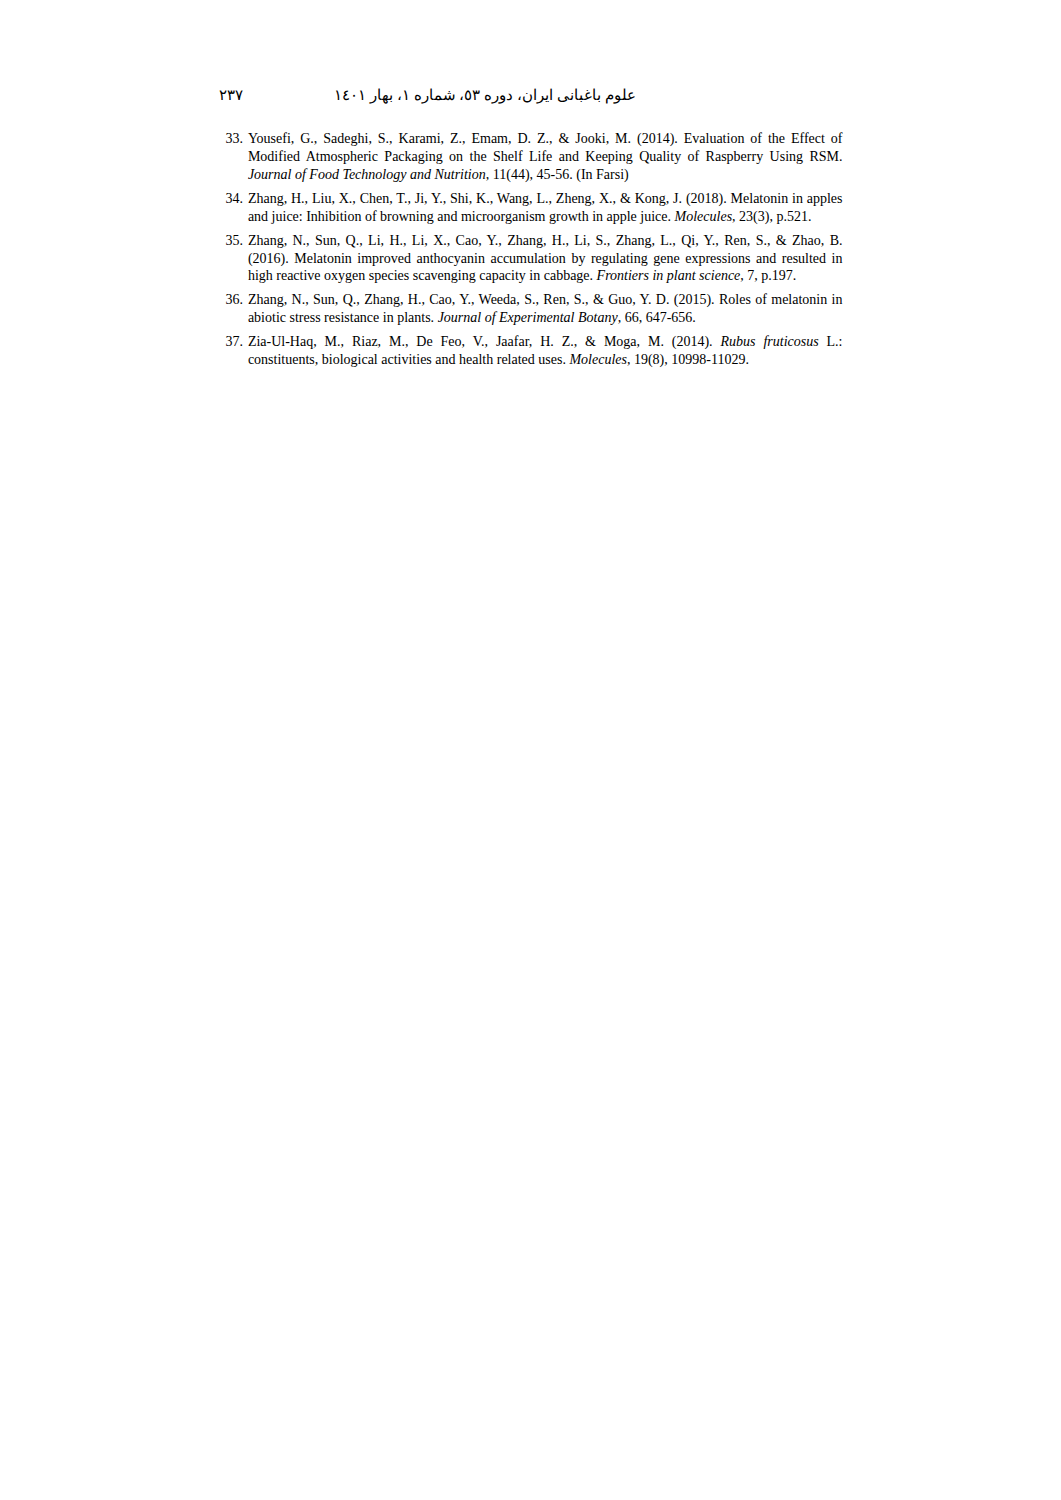٢٣٧ علوم باغبانی ایران، دوره ٥٣، شماره ١، بهار ١٤٠١
33. Yousefi, G., Sadeghi, S., Karami, Z., Emam, D. Z., & Jooki, M. (2014). Evaluation of the Effect of Modified Atmospheric Packaging on the Shelf Life and Keeping Quality of Raspberry Using RSM. Journal of Food Technology and Nutrition, 11(44), 45-56. (In Farsi)
34. Zhang, H., Liu, X., Chen, T., Ji, Y., Shi, K., Wang, L., Zheng, X., & Kong, J. (2018). Melatonin in apples and juice: Inhibition of browning and microorganism growth in apple juice. Molecules, 23(3), p.521.
35. Zhang, N., Sun, Q., Li, H., Li, X., Cao, Y., Zhang, H., Li, S., Zhang, L., Qi, Y., Ren, S., & Zhao, B. (2016). Melatonin improved anthocyanin accumulation by regulating gene expressions and resulted in high reactive oxygen species scavenging capacity in cabbage. Frontiers in plant science, 7, p.197.
36. Zhang, N., Sun, Q., Zhang, H., Cao, Y., Weeda, S., Ren, S., & Guo, Y. D. (2015). Roles of melatonin in abiotic stress resistance in plants. Journal of Experimental Botany, 66, 647-656.
37. Zia-Ul-Haq, M., Riaz, M., De Feo, V., Jaafar, H. Z., & Moga, M. (2014). Rubus fruticosus L.: constituents, biological activities and health related uses. Molecules, 19(8), 10998-11029.